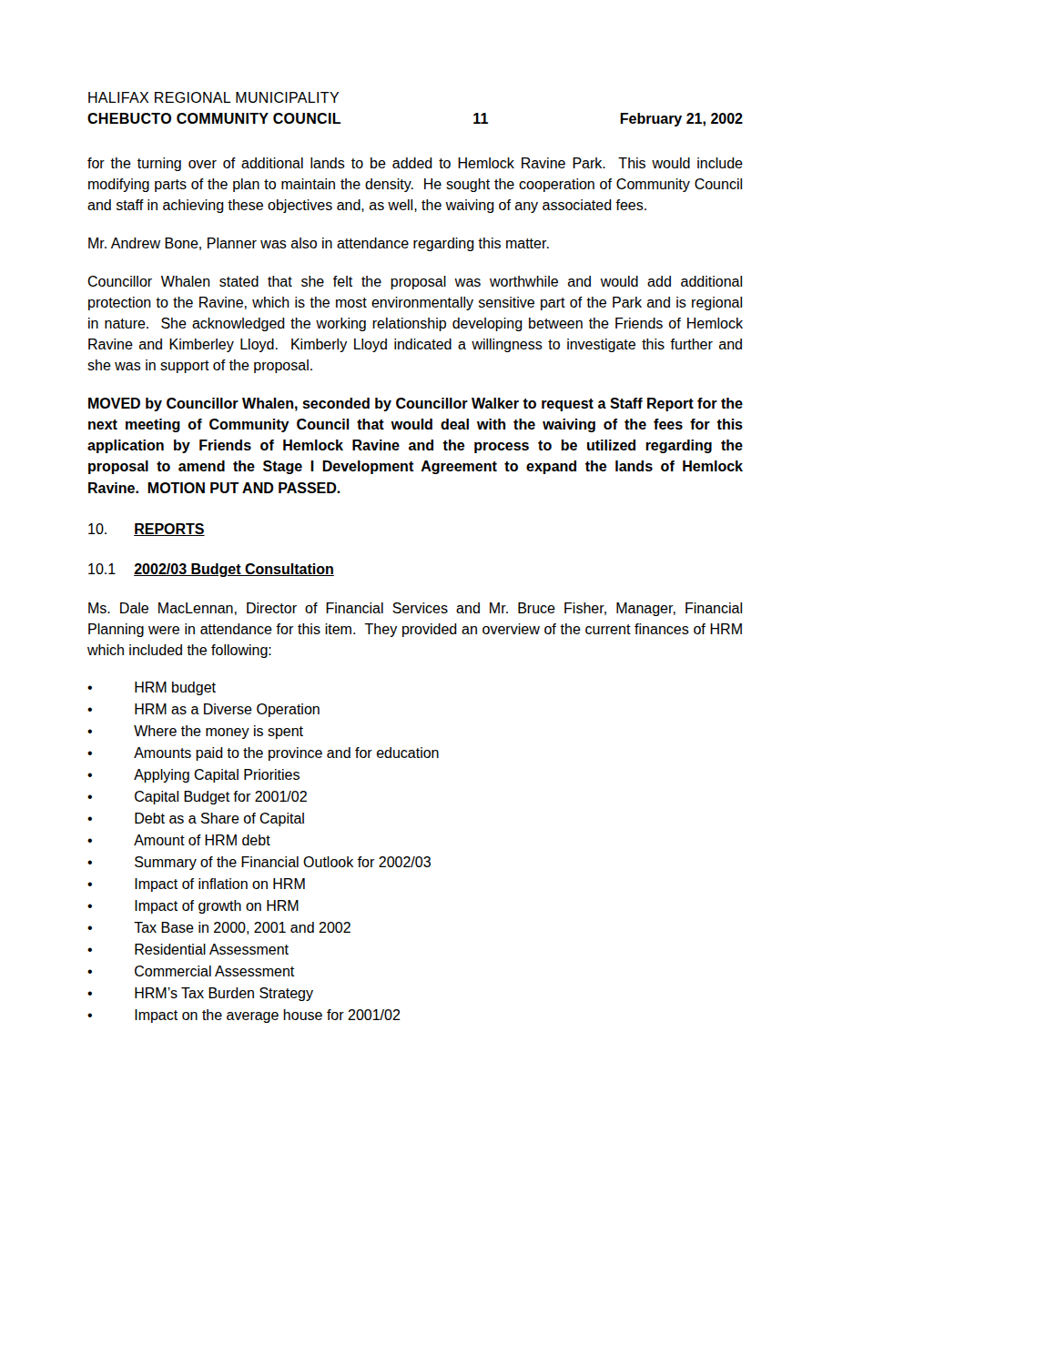HALIFAX REGIONAL MUNICIPALITY
CHEBUCTO COMMUNITY COUNCIL 11 February 21, 2002
for the turning over of additional lands to be added to Hemlock Ravine Park. This would include modifying parts of the plan to maintain the density. He sought the cooperation of Community Council and staff in achieving these objectives and, as well, the waiving of any associated fees.
Mr. Andrew Bone, Planner was also in attendance regarding this matter.
Councillor Whalen stated that she felt the proposal was worthwhile and would add additional protection to the Ravine, which is the most environmentally sensitive part of the Park and is regional in nature. She acknowledged the working relationship developing between the Friends of Hemlock Ravine and Kimberley Lloyd. Kimberly Lloyd indicated a willingness to investigate this further and she was in support of the proposal.
MOVED by Councillor Whalen, seconded by Councillor Walker to request a Staff Report for the next meeting of Community Council that would deal with the waiving of the fees for this application by Friends of Hemlock Ravine and the process to be utilized regarding the proposal to amend the Stage I Development Agreement to expand the lands of Hemlock Ravine. MOTION PUT AND PASSED.
10. REPORTS
10.1 2002/03 Budget Consultation
Ms. Dale MacLennan, Director of Financial Services and Mr. Bruce Fisher, Manager, Financial Planning were in attendance for this item. They provided an overview of the current finances of HRM which included the following:
•HRM budget
•HRM as a Diverse Operation
•Where the money is spent
•Amounts paid to the province and for education
•Applying Capital Priorities
•Capital Budget for 2001/02
•Debt as a Share of Capital
•Amount of HRM debt
•Summary of the Financial Outlook for 2002/03
•Impact of inflation on HRM
•Impact of growth on HRM
•Tax Base in 2000, 2001 and 2002
•Residential Assessment
•Commercial Assessment
•HRM’s Tax Burden Strategy
•Impact on the average house for 2001/02